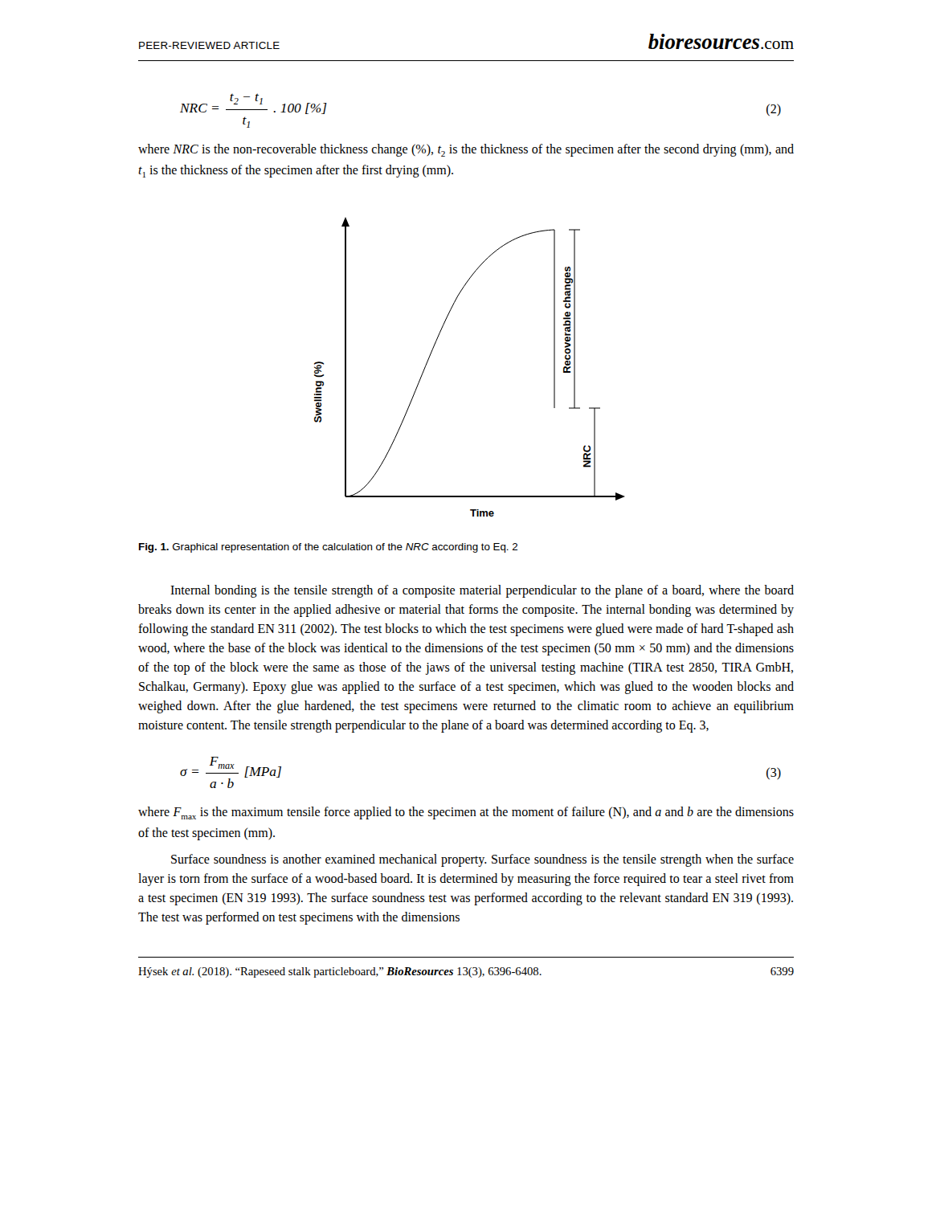PEER-REVIEWED ARTICLE
bioresources.com
NRC = t2 − t1 t1 . 100 [%]
(2)
where NRC is the non-recoverable thickness change (%), t2 is the thickness of the specimen after the second drying (mm), and t1 is the thickness of the specimen after the first drying (mm).
Swelling (%) Recoverable changes NRC Time
Fig. 1. Graphical representation of the calculation of the NRC according to Eq. 2
Internal bonding is the tensile strength of a composite material perpendicular to the plane of a board, where the board breaks down its center in the applied adhesive or material that forms the composite. The internal bonding was determined by following the standard EN 311 (2002). The test blocks to which the test specimens were glued were made of hard T-shaped ash wood, where the base of the block was identical to the dimensions of the test specimen (50 mm × 50 mm) and the dimensions of the top of the block were the same as those of the jaws of the universal testing machine (TIRA test 2850, TIRA GmbH, Schalkau, Germany). Epoxy glue was applied to the surface of a test specimen, which was glued to the wooden blocks and weighed down. After the glue hardened, the test specimens were returned to the climatic room to achieve an equilibrium moisture content. The tensile strength perpendicular to the plane of a board was determined according to Eq. 3,
σ = Fmax a · b [MPa]
(3)
where Fmax is the maximum tensile force applied to the specimen at the moment of failure (N), and a and b are the dimensions of the test specimen (mm).
Surface soundness is another examined mechanical property. Surface soundness is the tensile strength when the surface layer is torn from the surface of a wood-based board. It is determined by measuring the force required to tear a steel rivet from a test specimen (EN 319 1993). The surface soundness test was performed according to the relevant standard EN 319 (1993). The test was performed on test specimens with the dimensions
Hýsek et al. (2018). “Rapeseed stalk particleboard,” BioResources 13(3), 6396-6408.
6399